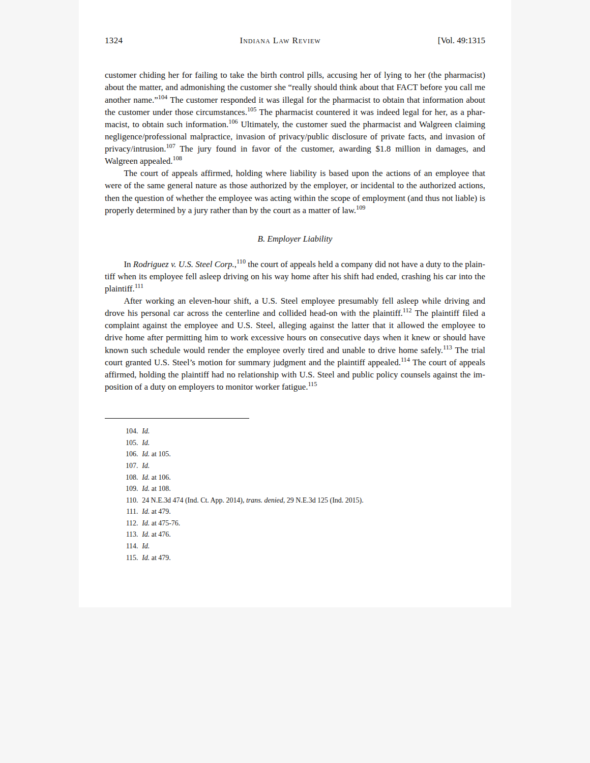1324 Indiana Law Review [Vol. 49:1315
customer chiding her for failing to take the birth control pills, accusing her of lying to her (the pharmacist) about the matter, and admonishing the customer she “really should think about that FACT before you call me another name.”104 The customer responded it was illegal for the pharmacist to obtain that information about the customer under those circumstances.105 The pharmacist countered it was indeed legal for her, as a pharmacist, to obtain such information.106 Ultimately, the customer sued the pharmacist and Walgreen claiming negligence/professional malpractice, invasion of privacy/public disclosure of private facts, and invasion of privacy/intrusion.107 The jury found in favor of the customer, awarding $1.8 million in damages, and Walgreen appealed.108
The court of appeals affirmed, holding where liability is based upon the actions of an employee that were of the same general nature as those authorized by the employer, or incidental to the authorized actions, then the question of whether the employee was acting within the scope of employment (and thus not liable) is properly determined by a jury rather than by the court as a matter of law.109
B. Employer Liability
In Rodriguez v. U.S. Steel Corp.,110 the court of appeals held a company did not have a duty to the plaintiff when its employee fell asleep driving on his way home after his shift had ended, crashing his car into the plaintiff.111
After working an eleven-hour shift, a U.S. Steel employee presumably fell asleep while driving and drove his personal car across the centerline and collided head-on with the plaintiff.112 The plaintiff filed a complaint against the employee and U.S. Steel, alleging against the latter that it allowed the employee to drive home after permitting him to work excessive hours on consecutive days when it knew or should have known such schedule would render the employee overly tired and unable to drive home safely.113 The trial court granted U.S. Steel’s motion for summary judgment and the plaintiff appealed.114 The court of appeals affirmed, holding the plaintiff had no relationship with U.S. Steel and public policy counsels against the imposition of a duty on employers to monitor worker fatigue.115
104. Id.
105. Id.
106. Id. at 105.
107. Id.
108. Id. at 106.
109. Id. at 108.
110. 24 N.E.3d 474 (Ind. Ct. App. 2014), trans. denied, 29 N.E.3d 125 (Ind. 2015).
111. Id. at 479.
112. Id. at 475-76.
113. Id. at 476.
114. Id.
115. Id. at 479.